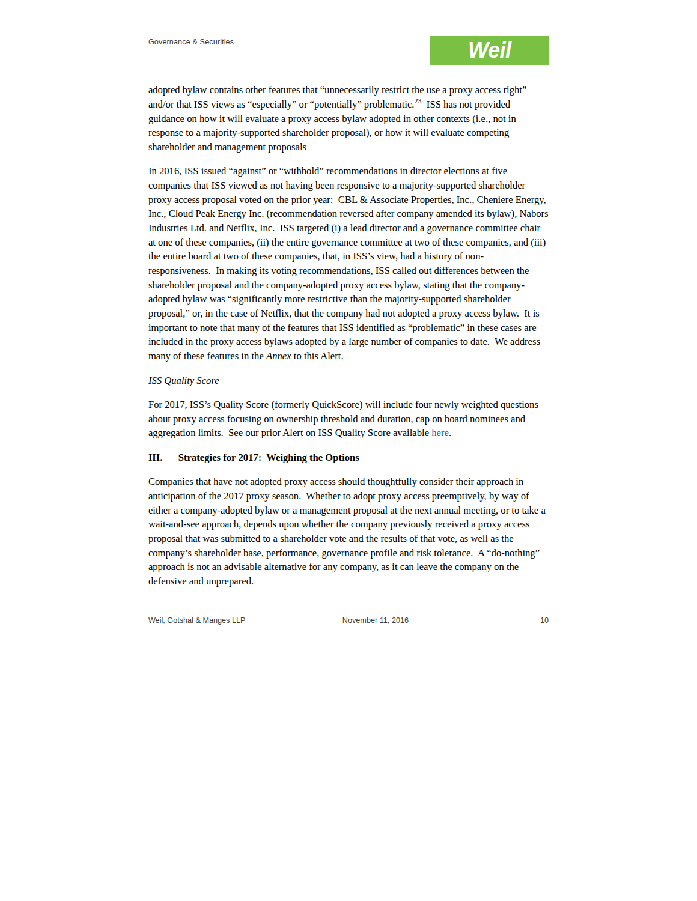Governance & Securities
Weil
adopted bylaw contains other features that “unnecessarily restrict the use a proxy access right” and/or that ISS views as “especially” or “potentially” problematic.23 ISS has not provided guidance on how it will evaluate a proxy access bylaw adopted in other contexts (i.e., not in response to a majority-supported shareholder proposal), or how it will evaluate competing shareholder and management proposals
In 2016, ISS issued “against” or “withhold” recommendations in director elections at five companies that ISS viewed as not having been responsive to a majority-supported shareholder proxy access proposal voted on the prior year: CBL & Associate Properties, Inc., Cheniere Energy, Inc., Cloud Peak Energy Inc. (recommendation reversed after company amended its bylaw), Nabors Industries Ltd. and Netflix, Inc. ISS targeted (i) a lead director and a governance committee chair at one of these companies, (ii) the entire governance committee at two of these companies, and (iii) the entire board at two of these companies, that, in ISS’s view, had a history of non-responsiveness. In making its voting recommendations, ISS called out differences between the shareholder proposal and the company-adopted proxy access bylaw, stating that the company-adopted bylaw was “significantly more restrictive than the majority-supported shareholder proposal,” or, in the case of Netflix, that the company had not adopted a proxy access bylaw. It is important to note that many of the features that ISS identified as “problematic” in these cases are included in the proxy access bylaws adopted by a large number of companies to date. We address many of these features in the Annex to this Alert.
ISS Quality Score
For 2017, ISS’s Quality Score (formerly QuickScore) will include four newly weighted questions about proxy access focusing on ownership threshold and duration, cap on board nominees and aggregation limits. See our prior Alert on ISS Quality Score available here.
III. Strategies for 2017: Weighing the Options
Companies that have not adopted proxy access should thoughtfully consider their approach in anticipation of the 2017 proxy season. Whether to adopt proxy access preemptively, by way of either a company-adopted bylaw or a management proposal at the next annual meeting, or to take a wait-and-see approach, depends upon whether the company previously received a proxy access proposal that was submitted to a shareholder vote and the results of that vote, as well as the company’s shareholder base, performance, governance profile and risk tolerance. A “do-nothing” approach is not an advisable alternative for any company, as it can leave the company on the defensive and unprepared.
Weil, Gotshal & Manges LLP
November 11, 2016
10